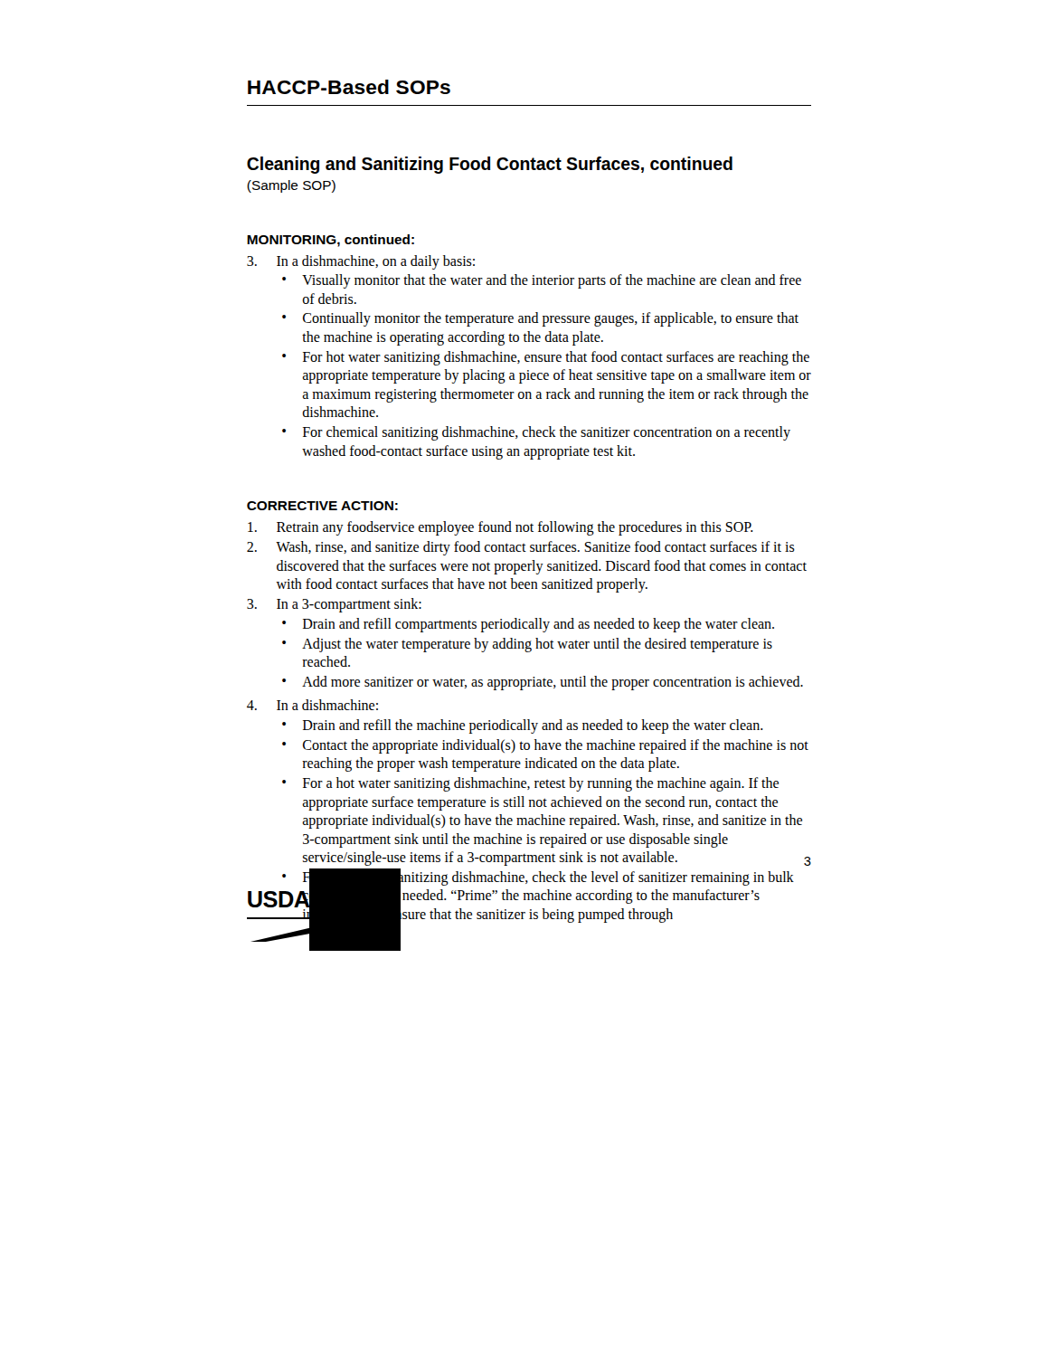HACCP-Based SOPs
Cleaning and Sanitizing Food Contact Surfaces, continued
(Sample SOP)
MONITORING, continued:
3. In a dishmachine, on a daily basis:
Visually monitor that the water and the interior parts of the machine are clean and free of debris.
Continually monitor the temperature and pressure gauges, if applicable, to ensure that the machine is operating according to the data plate.
For hot water sanitizing dishmachine, ensure that food contact surfaces are reaching the appropriate temperature by placing a piece of heat sensitive tape on a smallware item or a maximum registering thermometer on a rack and running the item or rack through the dishmachine.
For chemical sanitizing dishmachine, check the sanitizer concentration on a recently washed food-contact surface using an appropriate test kit.
CORRECTIVE ACTION:
1. Retrain any foodservice employee found not following the procedures in this SOP.
2. Wash, rinse, and sanitize dirty food contact surfaces. Sanitize food contact surfaces if it is discovered that the surfaces were not properly sanitized. Discard food that comes in contact with food contact surfaces that have not been sanitized properly.
3. In a 3-compartment sink:
Drain and refill compartments periodically and as needed to keep the water clean.
Adjust the water temperature by adding hot water until the desired temperature is reached.
Add more sanitizer or water, as appropriate, until the proper concentration is achieved.
4. In a dishmachine:
Drain and refill the machine periodically and as needed to keep the water clean.
Contact the appropriate individual(s) to have the machine repaired if the machine is not reaching the proper wash temperature indicated on the data plate.
For a hot water sanitizing dishmachine, retest by running the machine again. If the appropriate surface temperature is still not achieved on the second run, contact the appropriate individual(s) to have the machine repaired. Wash, rinse, and sanitize in the 3-compartment sink until the machine is repaired or use disposable single service/single-use items if a 3-compartment sink is not available.
For a chemical sanitizing dishmachine, check the level of sanitizer remaining in bulk container. Fill, if needed. “Prime” the machine according to the manufacturer’s instructions to ensure that the sanitizer is being pumped through
3
USDA